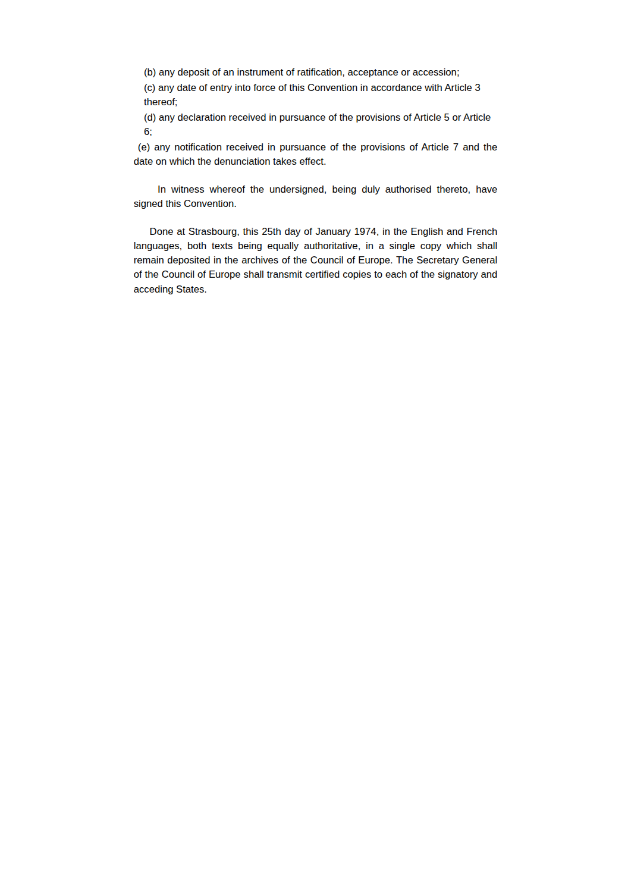(b) any deposit of an instrument of ratification, acceptance or accession;
(c) any date of entry into force of this Convention in accordance with Article 3 thereof;
(d) any declaration received in pursuance of the provisions of Article 5 or Article 6;
(e) any notification received in pursuance of the provisions of Article 7 and the date on which the denunciation takes effect.
In witness whereof the undersigned, being duly authorised thereto, have signed this Convention.
Done at Strasbourg, this 25th day of January 1974, in the English and French languages, both texts being equally authoritative, in a single copy which shall remain deposited in the archives of the Council of Europe. The Secretary General of the Council of Europe shall transmit certified copies to each of the signatory and acceding States.